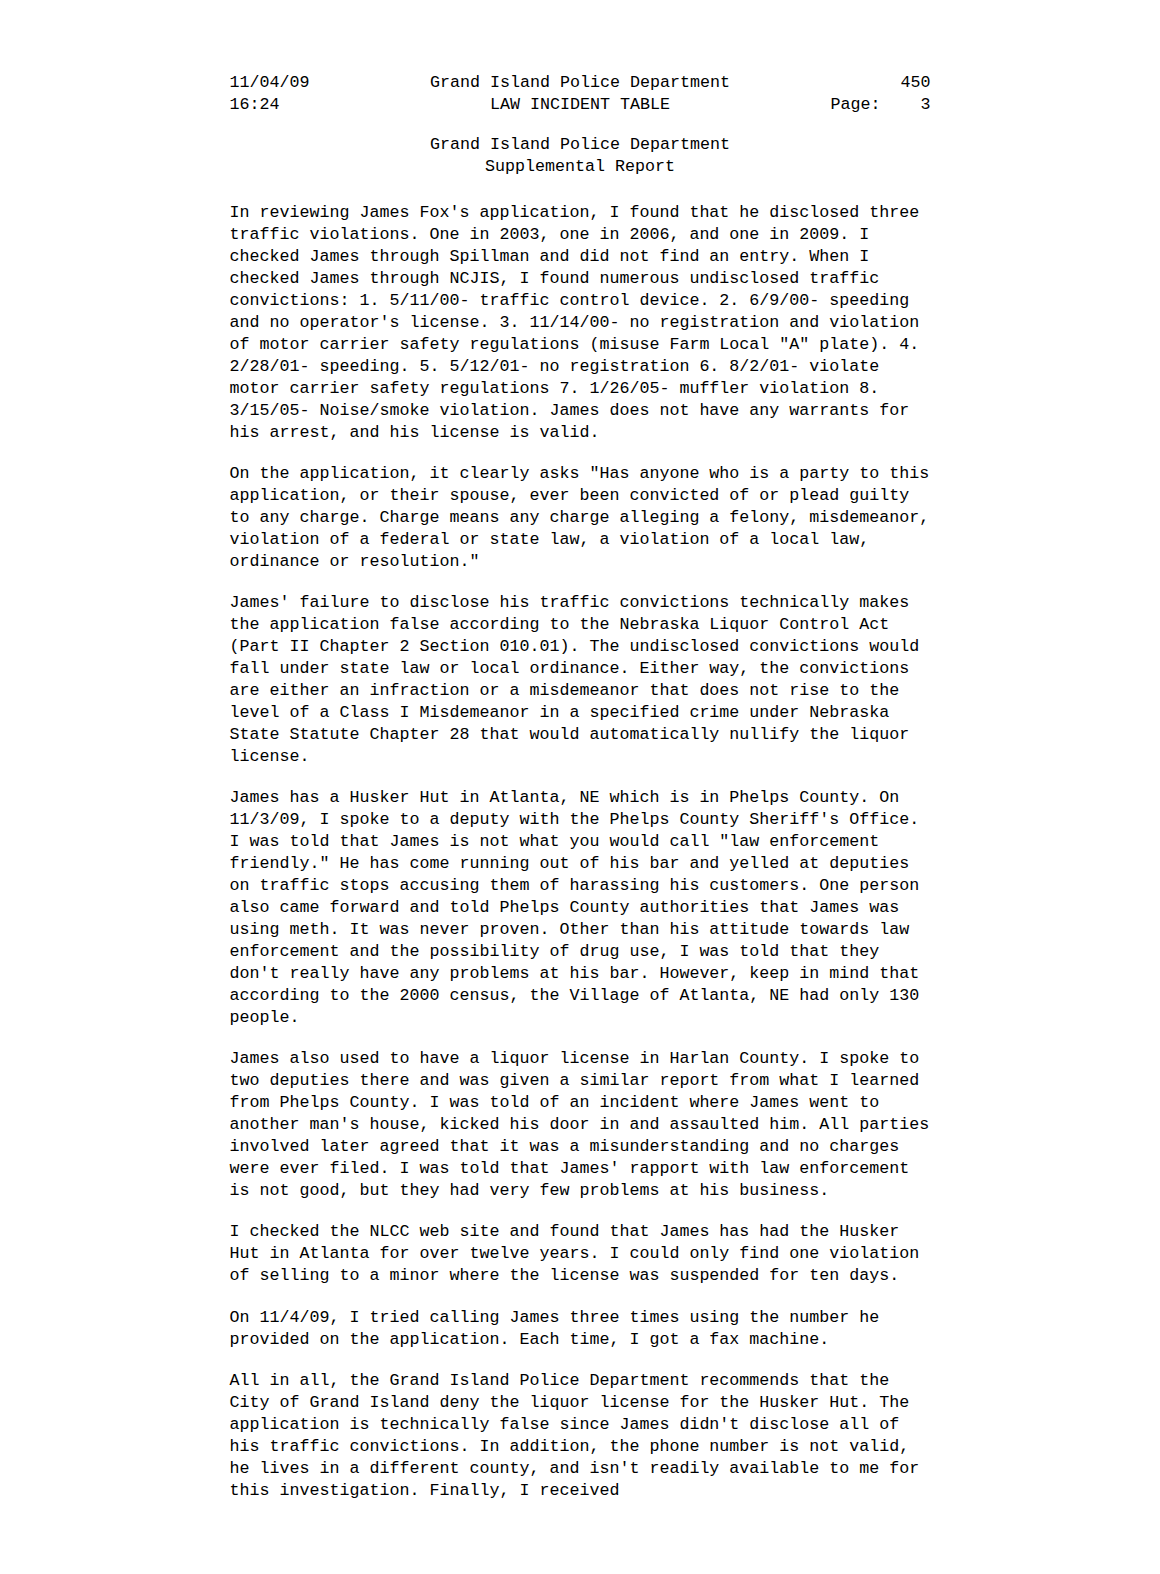11/04/09 16:24
Grand Island Police Department LAW INCIDENT TABLE
450 Page: 3
Grand Island Police Department
Supplemental Report
In reviewing James Fox's application, I found that he disclosed three traffic violations. One in 2003, one in 2006, and one in 2009. I checked James through Spillman and did not find an entry. When I checked James through NCJIS, I found numerous undisclosed traffic convictions: 1. 5/11/00- traffic control device. 2. 6/9/00- speeding and no operator's license. 3. 11/14/00- no registration and violation of motor carrier safety regulations (misuse Farm Local "A" plate). 4. 2/28/01- speeding. 5. 5/12/01- no registration 6. 8/2/01- violate motor carrier safety regulations 7. 1/26/05- muffler violation 8. 3/15/05- Noise/smoke violation. James does not have any warrants for his arrest, and his license is valid.
On the application, it clearly asks "Has anyone who is a party to this application, or their spouse, ever been convicted of or plead guilty to any charge. Charge means any charge alleging a felony, misdemeanor, violation of a federal or state law, a violation of a local law, ordinance or resolution."
James' failure to disclose his traffic convictions technically makes the application false according to the Nebraska Liquor Control Act (Part II Chapter 2 Section 010.01). The undisclosed convictions would fall under state law or local ordinance. Either way, the convictions are either an infraction or a misdemeanor that does not rise to the level of a Class I Misdemeanor in a specified crime under Nebraska State Statute Chapter 28 that would automatically nullify the liquor license.
James has a Husker Hut in Atlanta, NE which is in Phelps County. On 11/3/09, I spoke to a deputy with the Phelps County Sheriff's Office. I was told that James is not what you would call "law enforcement friendly." He has come running out of his bar and yelled at deputies on traffic stops accusing them of harassing his customers. One person also came forward and told Phelps County authorities that James was using meth. It was never proven. Other than his attitude towards law enforcement and the possibility of drug use, I was told that they don't really have any problems at his bar. However, keep in mind that according to the 2000 census, the Village of Atlanta, NE had only 130 people.
James also used to have a liquor license in Harlan County. I spoke to two deputies there and was given a similar report from what I learned from Phelps County. I was told of an incident where James went to another man's house, kicked his door in and assaulted him. All parties involved later agreed that it was a misunderstanding and no charges were ever filed. I was told that James' rapport with law enforcement is not good, but they had very few problems at his business.
I checked the NLCC web site and found that James has had the Husker Hut in Atlanta for over twelve years. I could only find one violation of selling to a minor where the license was suspended for ten days.
On 11/4/09, I tried calling James three times using the number he provided on the application. Each time, I got a fax machine.
All in all, the Grand Island Police Department recommends that the City of Grand Island deny the liquor license for the Husker Hut. The application is technically false since James didn't disclose all of his traffic convictions. In addition, the phone number is not valid, he lives in a different county, and isn't readily available to me for this investigation. Finally, I received